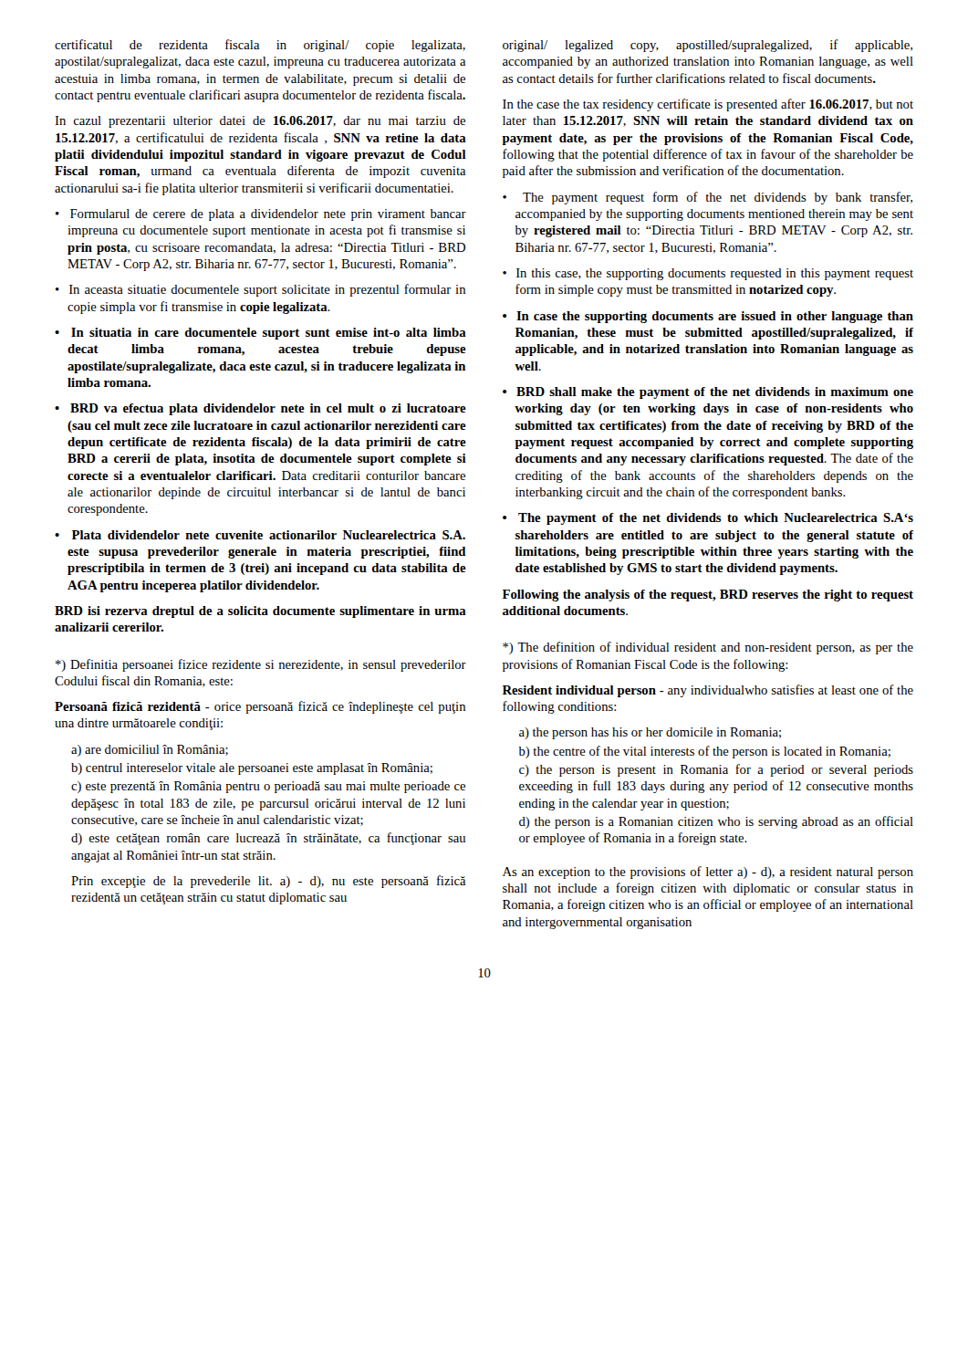certificatul de rezidenta fiscala in original/ copie legalizata, apostilat/supralegalizat, daca este cazul, impreuna cu traducerea autorizata a acestuia in limba romana, in termen de valabilitate, precum si detalii de contact pentru eventuale clarificari asupra documentelor de rezidenta fiscala.
In cazul prezentarii ulterior datei de 16.06.2017, dar nu mai tarziu de 15.12.2017, a certificatului de rezidenta fiscala , SNN va retine la data platii dividendului impozitul standard in vigoare prevazut de Codul Fiscal roman, urmand ca eventuala diferenta de impozit cuvenita actionarului sa-i fie platita ulterior transmiterii si verificarii documentatiei.
• Formularul de cerere de plata a dividendelor nete prin virament bancar impreuna cu documentele suport mentionate in acesta pot fi transmise si prin posta, cu scrisoare recomandata, la adresa: “Directia Titluri - BRD METAV - Corp A2, str. Biharia nr. 67-77, sector 1, Bucuresti, Romania”.
• In aceasta situatie documentele suport solicitate in prezentul formular in copie simpla vor fi transmise in copie legalizata.
• In situatia in care documentele suport sunt emise int-o alta limba decat limba romana, acestea trebuie depuse apostilate/supralegalizate, daca este cazul, si in traducere legalizata in limba romana.
• BRD va efectua plata dividendelor nete in cel mult o zi lucratoare (sau cel mult zece zile lucratoare in cazul actionarilor nerezidenti care depun certificate de rezidenta fiscala) de la data primirii de catre BRD a cererii de plata, insotita de documentele suport complete si corecte si a eventualelor clarificari. Data creditarii conturilor bancare ale actionarilor depinde de circuitul interbancar si de lantul de banci corespondente.
• Plata dividendelor nete cuvenite actionarilor Nuclearelectrica S.A. este supusa prevederilor generale in materia prescriptiei, fiind prescriptibila in termen de 3 (trei) ani incepand cu data stabilita de AGA pentru inceperea platilor dividendelor.
BRD isi rezerva dreptul de a solicita documente suplimentare in urma analizarii cererilor.
*) Definitia persoanei fizice rezidente si nerezidente, in sensul prevederilor Codului fiscal din Romania, este:
Persoană fizică rezidentă - orice persoană fizică ce îndeplineşte cel puţin una dintre următoarele condiţii:
a) are domiciliul în România;
b) centrul intereselor vitale ale persoanei este amplasat în România;
c) este prezentă în România pentru o perioadă sau mai multe perioade ce depăşesc în total 183 de zile, pe parcursul oricărui interval de 12 luni consecutive, care se încheie în anul calendaristic vizat;
d) este cetăţean român care lucrează în străinătate, ca funcţionar sau angajat al României într-un stat străin.
Prin excepţie de la prevederile lit. a) - d), nu este persoană fizică rezidentă un cetăţean străin cu statut diplomatic sau
original/ legalized copy, apostilled/supralegalized, if applicable, accompanied by an authorized translation into Romanian language, as well as contact details for further clarifications related to fiscal documents.
In the case the tax residency certificate is presented after 16.06.2017, but not later than 15.12.2017, SNN will retain the standard dividend tax on payment date, as per the provisions of the Romanian Fiscal Code, following that the potential difference of tax in favour of the shareholder be paid after the submission and verification of the documentation.
• The payment request form of the net dividends by bank transfer, accompanied by the supporting documents mentioned therein may be sent by registered mail to: “Directia Titluri - BRD METAV - Corp A2, str. Biharia nr. 67-77, sector 1, Bucuresti, Romania”.
• In this case, the supporting documents requested in this payment request form in simple copy must be transmitted in notarized copy.
• In case the supporting documents are issued in other language than Romanian, these must be submitted apostilled/supralegalized, if applicable, and in notarized translation into Romanian language as well.
• BRD shall make the payment of the net dividends in maximum one working day (or ten working days in case of non-residents who submitted tax certificates) from the date of receiving by BRD of the payment request accompanied by correct and complete supporting documents and any necessary clarifications requested. The date of the crediting of the bank accounts of the shareholders depends on the interbanking circuit and the chain of the correspondent banks.
• The payment of the net dividends to which Nuclearelectrica S.A‘s shareholders are entitled to are subject to the general statute of limitations, being prescriptible within three years starting with the date established by GMS to start the dividend payments.
Following the analysis of the request, BRD reserves the right to request additional documents.
*) The definition of individual resident and non-resident person, as per the provisions of Romanian Fiscal Code is the following:
Resident individual person - any individualwho satisfies at least one of the following conditions:
a) the person has his or her domicile in Romania;
b) the centre of the vital interests of the person is located in Romania;
c) the person is present in Romania for a period or several periods exceeding in full 183 days during any period of 12 consecutive months ending in the calendar year in question;
d) the person is a Romanian citizen who is serving abroad as an official or employee of Romania in a foreign state.
As an exception to the provisions of letter a) - d), a resident natural person shall not include a foreign citizen with diplomatic or consular status in Romania, a foreign citizen who is an official or employee of an international and intergovernmental organisation
10